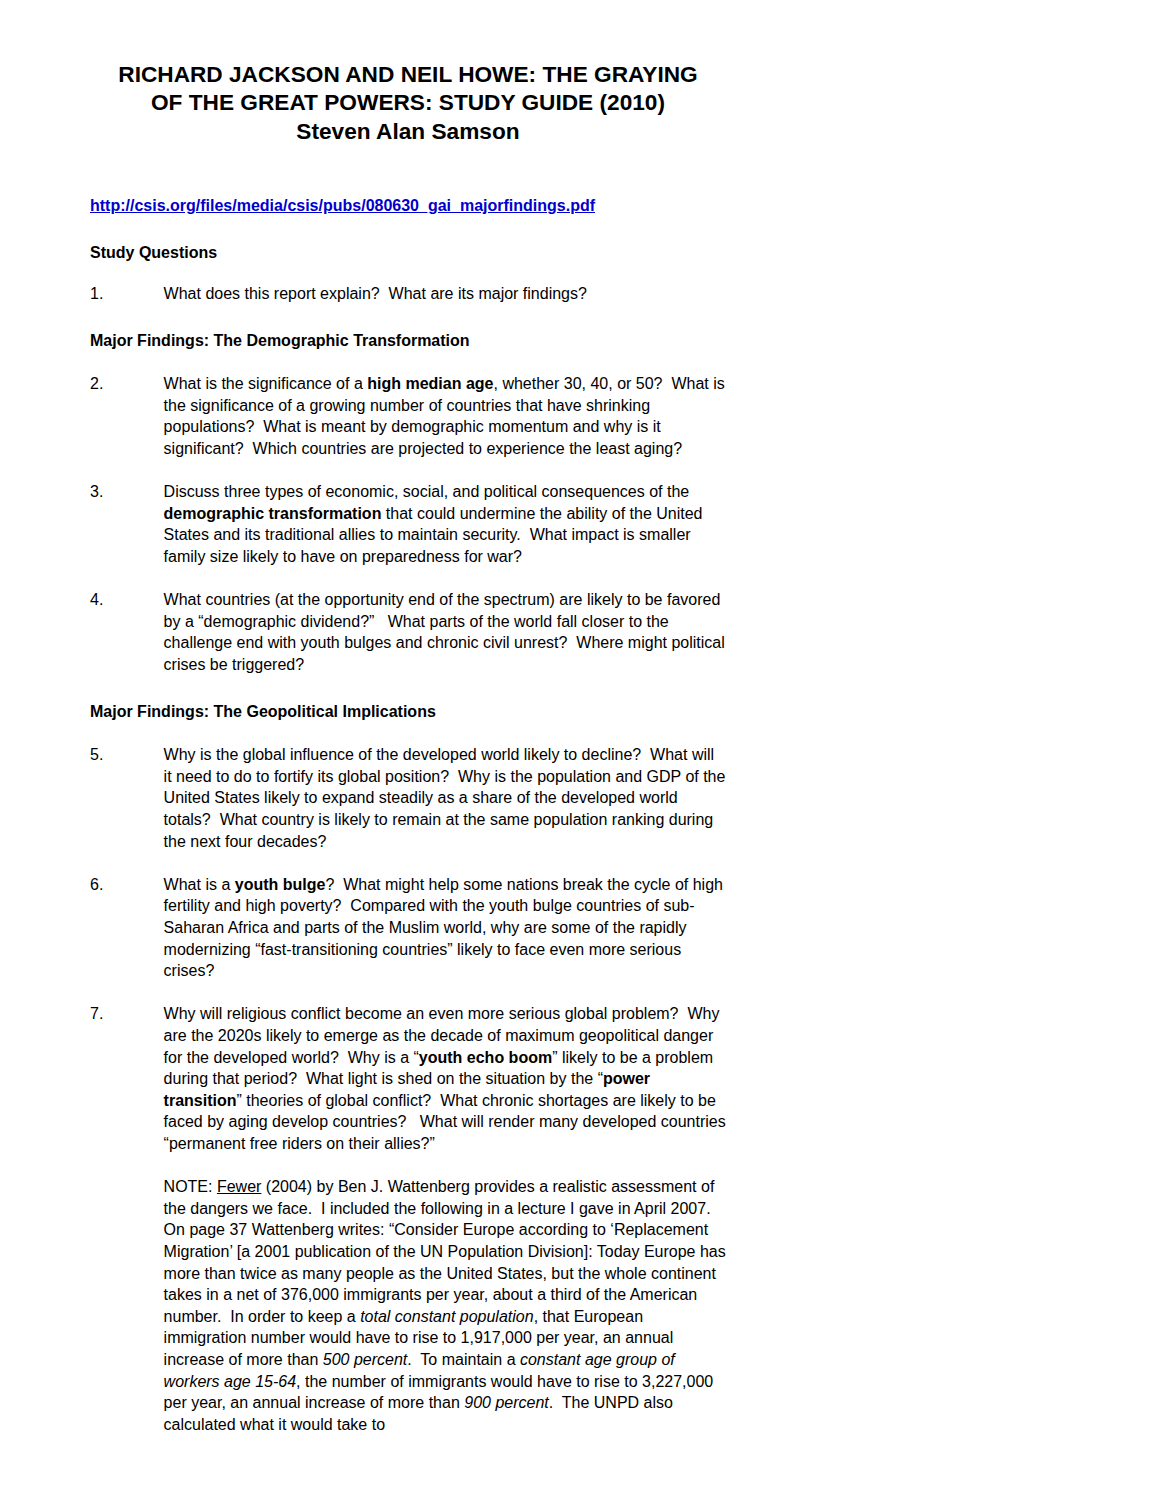RICHARD JACKSON AND NEIL HOWE: THE GRAYING
OF THE GREAT POWERS: STUDY GUIDE (2010)
Steven Alan Samson
http://csis.org/files/media/csis/pubs/080630_gai_majorfindings.pdf
Study Questions
What does this report explain? What are its major findings?
Major Findings: The Demographic Transformation
What is the significance of a high median age, whether 30, 40, or 50? What is the significance of a growing number of countries that have shrinking populations? What is meant by demographic momentum and why is it significant? Which countries are projected to experience the least aging?
Discuss three types of economic, social, and political consequences of the demographic transformation that could undermine the ability of the United States and its traditional allies to maintain security. What impact is smaller family size likely to have on preparedness for war?
What countries (at the opportunity end of the spectrum) are likely to be favored by a “demographic dividend?” What parts of the world fall closer to the challenge end with youth bulges and chronic civil unrest? Where might political crises be triggered?
Major Findings: The Geopolitical Implications
Why is the global influence of the developed world likely to decline? What will it need to do to fortify its global position? Why is the population and GDP of the United States likely to expand steadily as a share of the developed world totals? What country is likely to remain at the same population ranking during the next four decades?
What is a youth bulge? What might help some nations break the cycle of high fertility and high poverty? Compared with the youth bulge countries of sub-Saharan Africa and parts of the Muslim world, why are some of the rapidly modernizing “fast-transitioning countries” likely to face even more serious crises?
Why will religious conflict become an even more serious global problem? Why are the 2020s likely to emerge as the decade of maximum geopolitical danger for the developed world? Why is a “youth echo boom” likely to be a problem during that period? What light is shed on the situation by the “power transition” theories of global conflict? What chronic shortages are likely to be faced by aging develop countries? What will render many developed countries “permanent free riders on their allies?”
NOTE: Fewer (2004) by Ben J. Wattenberg provides a realistic assessment of the dangers we face. I included the following in a lecture I gave in April 2007. On page 37 Wattenberg writes: “Consider Europe according to ‘Replacement Migration’ [a 2001 publication of the UN Population Division]: Today Europe has more than twice as many people as the United States, but the whole continent takes in a net of 376,000 immigrants per year, about a third of the American number. In order to keep a total constant population, that European immigration number would have to rise to 1,917,000 per year, an annual increase of more than 500 percent. To maintain a constant age group of workers age 15-64, the number of immigrants would have to rise to 3,227,000 per year, an annual increase of more than 900 percent. The UNPD also calculated what it would take to